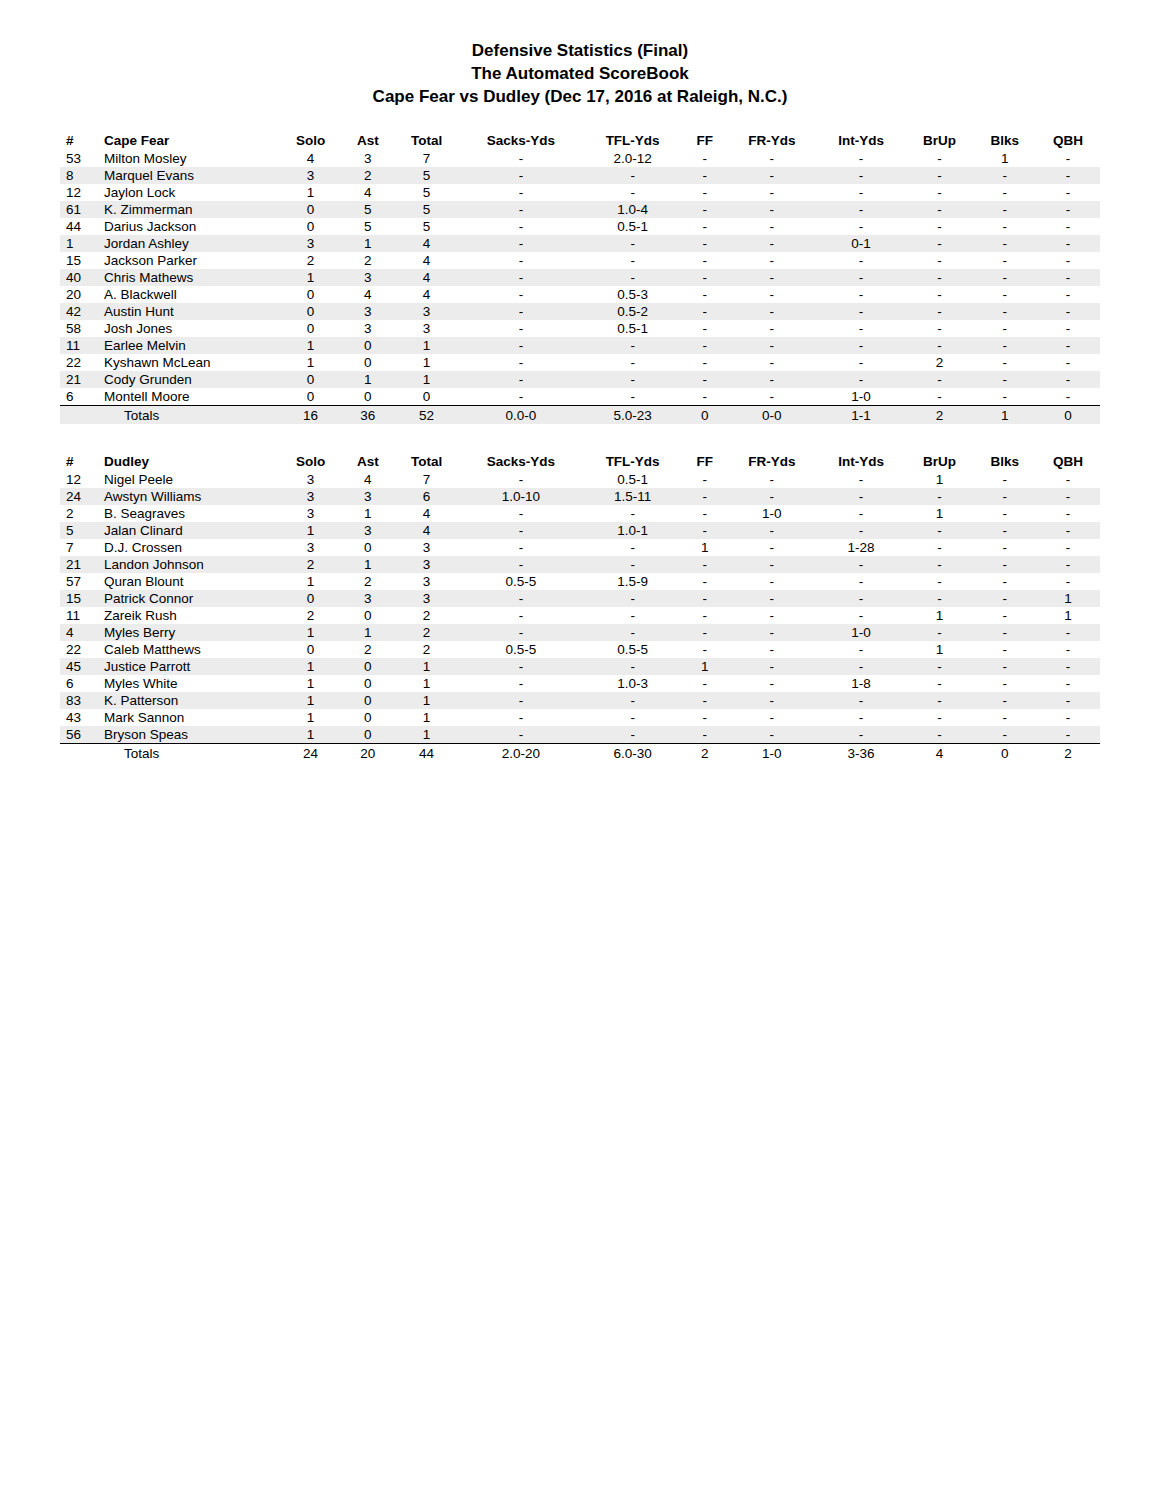Defensive Statistics (Final)
The Automated ScoreBook
Cape Fear vs Dudley (Dec 17, 2016 at Raleigh, N.C.)
| # | Cape Fear | Solo | Ast | Total | Sacks-Yds | TFL-Yds | FF | FR-Yds | Int-Yds | BrUp | Blks | QBH |
| --- | --- | --- | --- | --- | --- | --- | --- | --- | --- | --- | --- | --- |
| 53 | Milton Mosley | 4 | 3 | 7 | - | 2.0-12 | - | - | - | - | 1 | - |
| 8 | Marquel Evans | 3 | 2 | 5 | - | - | - | - | - | - | - | - |
| 12 | Jaylon Lock | 1 | 4 | 5 | - | - | - | - | - | - | - | - |
| 61 | K. Zimmerman | 0 | 5 | 5 | - | 1.0-4 | - | - | - | - | - | - |
| 44 | Darius Jackson | 0 | 5 | 5 | - | 0.5-1 | - | - | - | - | - | - |
| 1 | Jordan Ashley | 3 | 1 | 4 | - | - | - | - | 0-1 | - | - | - |
| 15 | Jackson Parker | 2 | 2 | 4 | - | - | - | - | - | - | - | - |
| 40 | Chris Mathews | 1 | 3 | 4 | - | - | - | - | - | - | - | - |
| 20 | A. Blackwell | 0 | 4 | 4 | - | 0.5-3 | - | - | - | - | - | - |
| 42 | Austin Hunt | 0 | 3 | 3 | - | 0.5-2 | - | - | - | - | - | - |
| 58 | Josh Jones | 0 | 3 | 3 | - | 0.5-1 | - | - | - | - | - | - |
| 11 | Earlee Melvin | 1 | 0 | 1 | - | - | - | - | - | - | - | - |
| 22 | Kyshawn McLean | 1 | 0 | 1 | - | - | - | - | - | 2 | - | - |
| 21 | Cody Grunden | 0 | 1 | 1 | - | - | - | - | - | - | - | - |
| 6 | Montell Moore | 0 | 0 | 0 | - | - | - | - | 1-0 | - | - | - |
| | Totals | 16 | 36 | 52 | 0.0-0 | 5.0-23 | 0 | 0-0 | 1-1 | 2 | 1 | 0 |
| # | Dudley | Solo | Ast | Total | Sacks-Yds | TFL-Yds | FF | FR-Yds | Int-Yds | BrUp | Blks | QBH |
| 12 | Nigel Peele | 3 | 4 | 7 | - | 0.5-1 | - | - | - | 1 | - | - |
| 24 | Awstyn Williams | 3 | 3 | 6 | 1.0-10 | 1.5-11 | - | - | - | - | - | - |
| 2 | B. Seagraves | 3 | 1 | 4 | - | - | - | 1-0 | - | 1 | - | - |
| 5 | Jalan Clinard | 1 | 3 | 4 | - | 1.0-1 | - | - | - | - | - | - |
| 7 | D.J. Crossen | 3 | 0 | 3 | - | - | 1 | - | 1-28 | - | - | - |
| 21 | Landon Johnson | 2 | 1 | 3 | - | - | - | - | - | - | - | - |
| 57 | Quran Blount | 1 | 2 | 3 | 0.5-5 | 1.5-9 | - | - | - | - | - | - |
| 15 | Patrick Connor | 0 | 3 | 3 | - | - | - | - | - | - | - | 1 |
| 11 | Zareik Rush | 2 | 0 | 2 | - | - | - | - | - | 1 | - | 1 |
| 4 | Myles Berry | 1 | 1 | 2 | - | - | - | - | 1-0 | - | - | - |
| 22 | Caleb Matthews | 0 | 2 | 2 | 0.5-5 | 0.5-5 | - | - | - | 1 | - | - |
| 45 | Justice Parrott | 1 | 0 | 1 | - | - | 1 | - | - | - | - | - |
| 6 | Myles White | 1 | 0 | 1 | - | 1.0-3 | - | - | 1-8 | - | - | - |
| 83 | K. Patterson | 1 | 0 | 1 | - | - | - | - | - | - | - | - |
| 43 | Mark Sannon | 1 | 0 | 1 | - | - | - | - | - | - | - | - |
| 56 | Bryson Speas | 1 | 0 | 1 | - | - | - | - | - | - | - | - |
| | Totals | 24 | 20 | 44 | 2.0-20 | 6.0-30 | 2 | 1-0 | 3-36 | 4 | 0 | 2 |